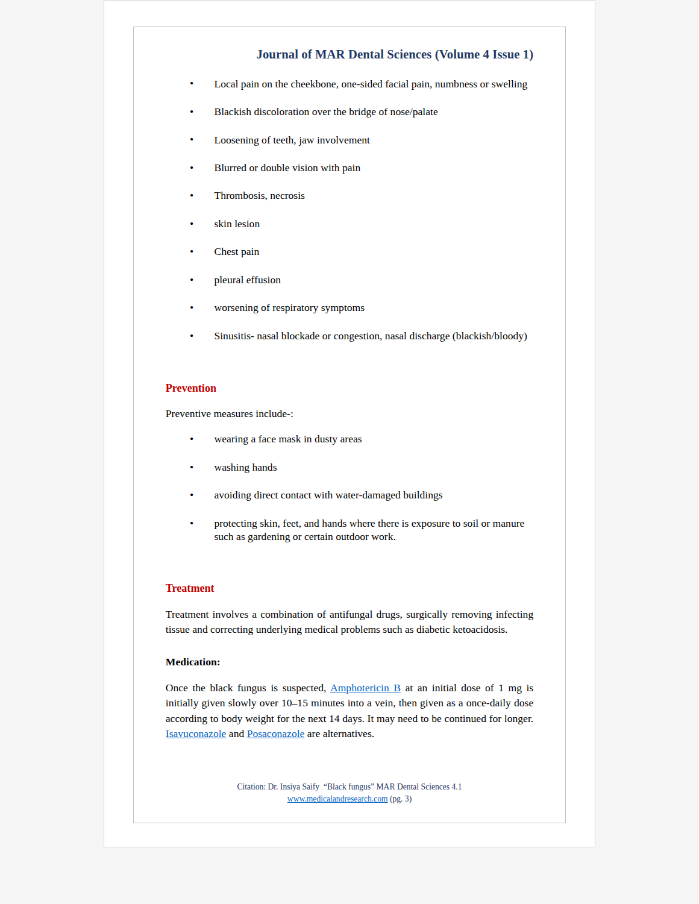Journal of MAR Dental Sciences (Volume 4 Issue 1)
Local pain on the cheekbone, one-sided facial pain, numbness or swelling
Blackish discoloration over the bridge of nose/palate
Loosening of teeth, jaw involvement
Blurred or double vision with pain
Thrombosis, necrosis
skin lesion
Chest pain
pleural effusion
worsening of respiratory symptoms
Sinusitis- nasal blockade or congestion, nasal discharge (blackish/bloody)
Prevention
Preventive measures include-:
wearing a face mask in dusty areas
washing hands
avoiding direct contact with water-damaged buildings
protecting skin, feet, and hands where there is exposure to soil or manure such as gardening or certain outdoor work.
Treatment
Treatment involves a combination of antifungal drugs, surgically removing infecting tissue and correcting underlying medical problems such as diabetic ketoacidosis.
Medication:
Once the black fungus is suspected, Amphotericin B at an initial dose of 1 mg is initially given slowly over 10–15 minutes into a vein, then given as a once-daily dose according to body weight for the next 14 days. It may need to be continued for longer. Isavuconazole and Posaconazole are alternatives.
Citation: Dr. Insiya Saify “Black fungus” MAR Dental Sciences 4.1
www.medicalandresearch.com (pg. 3)